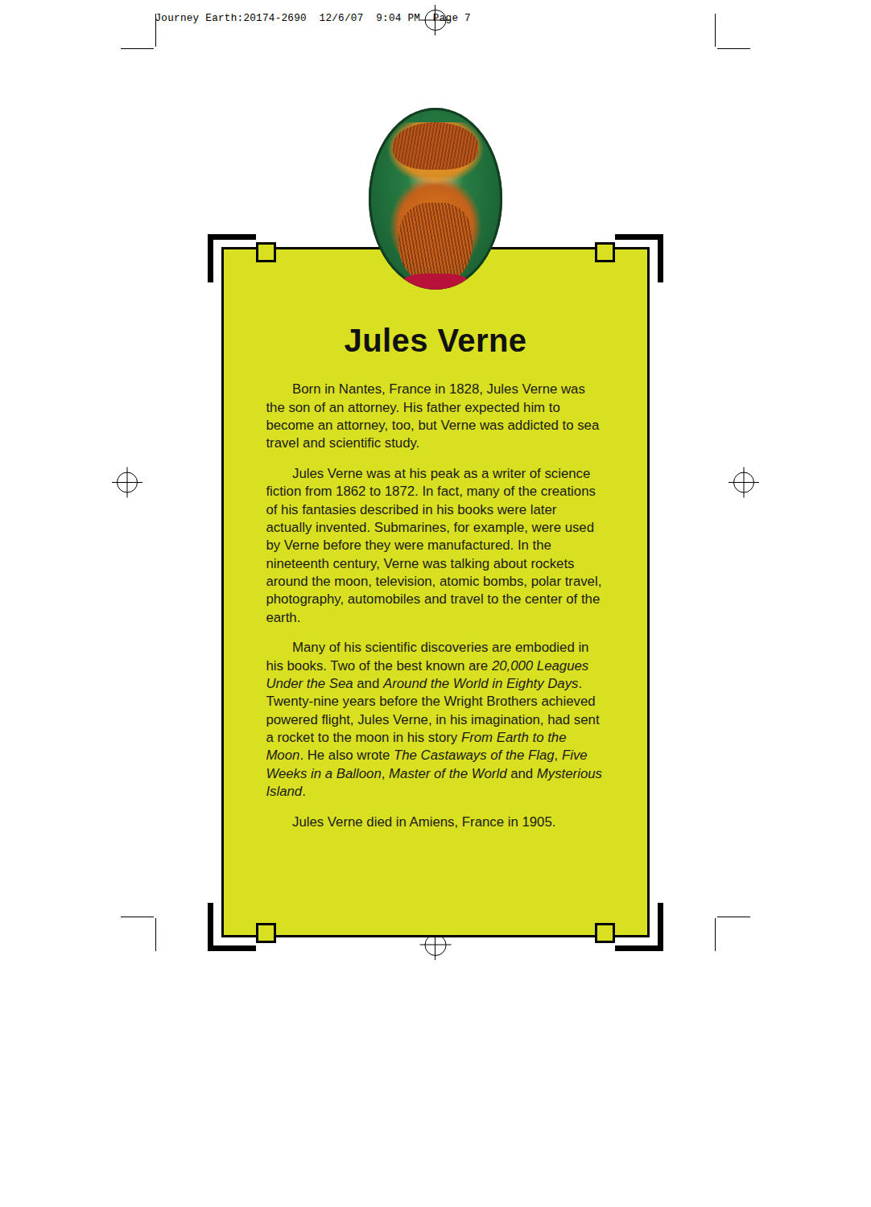Journey Earth:20174-2690 12/6/07 9:04 PM Page 7
Jules Verne
Born in Nantes, France in 1828, Jules Verne was the son of an attorney. His father expected him to become an attorney, too, but Verne was addicted to sea travel and scientific study.
Jules Verne was at his peak as a writer of science fiction from 1862 to 1872. In fact, many of the creations of his fantasies described in his books were later actually invented. Submarines, for example, were used by Verne before they were manufactured. In the nineteenth century, Verne was talking about rockets around the moon, television, atomic bombs, polar travel, photography, automobiles and travel to the center of the earth.
Many of his scientific discoveries are embodied in his books. Two of the best known are 20,000 Leagues Under the Sea and Around the World in Eighty Days. Twenty-nine years before the Wright Brothers achieved powered flight, Jules Verne, in his imagination, had sent a rocket to the moon in his story From Earth to the Moon. He also wrote The Castaways of the Flag, Five Weeks in a Balloon, Master of the World and Mysterious Island.
Jules Verne died in Amiens, France in 1905.